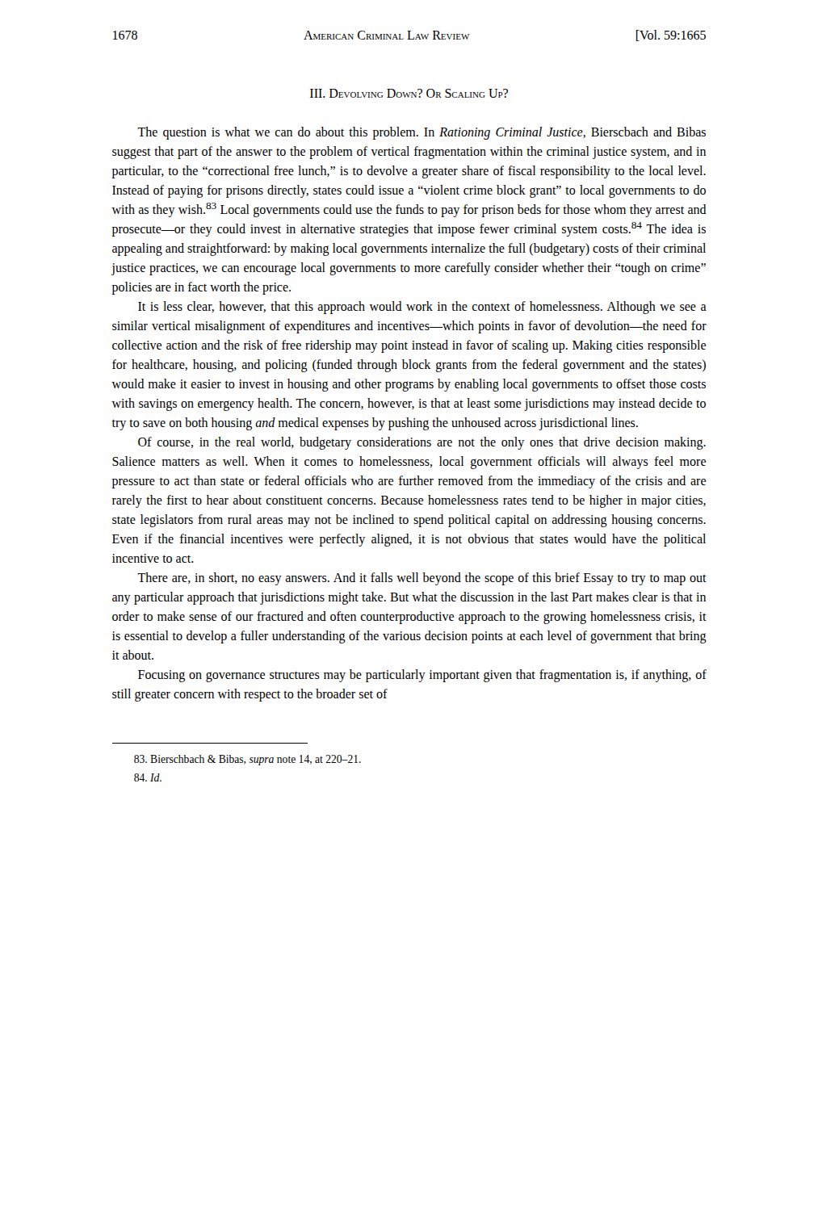1678 American Criminal Law Review [Vol. 59:1665
III. Devolving Down? Or Scaling Up?
The question is what we can do about this problem. In Rationing Criminal Justice, Bierscbach and Bibas suggest that part of the answer to the problem of vertical fragmentation within the criminal justice system, and in particular, to the “correctional free lunch,” is to devolve a greater share of fiscal responsibility to the local level. Instead of paying for prisons directly, states could issue a “violent crime block grant” to local governments to do with as they wish.83 Local governments could use the funds to pay for prison beds for those whom they arrest and prosecute—or they could invest in alternative strategies that impose fewer criminal system costs.84 The idea is appealing and straightforward: by making local governments internalize the full (budgetary) costs of their criminal justice practices, we can encourage local governments to more carefully consider whether their “tough on crime” policies are in fact worth the price.
It is less clear, however, that this approach would work in the context of homelessness. Although we see a similar vertical misalignment of expenditures and incentives—which points in favor of devolution—the need for collective action and the risk of free ridership may point instead in favor of scaling up. Making cities responsible for healthcare, housing, and policing (funded through block grants from the federal government and the states) would make it easier to invest in housing and other programs by enabling local governments to offset those costs with savings on emergency health. The concern, however, is that at least some jurisdictions may instead decide to try to save on both housing and medical expenses by pushing the unhoused across jurisdictional lines.
Of course, in the real world, budgetary considerations are not the only ones that drive decision making. Salience matters as well. When it comes to homelessness, local government officials will always feel more pressure to act than state or federal officials who are further removed from the immediacy of the crisis and are rarely the first to hear about constituent concerns. Because homelessness rates tend to be higher in major cities, state legislators from rural areas may not be inclined to spend political capital on addressing housing concerns. Even if the financial incentives were perfectly aligned, it is not obvious that states would have the political incentive to act.
There are, in short, no easy answers. And it falls well beyond the scope of this brief Essay to try to map out any particular approach that jurisdictions might take. But what the discussion in the last Part makes clear is that in order to make sense of our fractured and often counterproductive approach to the growing homelessness crisis, it is essential to develop a fuller understanding of the various decision points at each level of government that bring it about.
Focusing on governance structures may be particularly important given that fragmentation is, if anything, of still greater concern with respect to the broader set of
83. Bierschbach & Bibas, supra note 14, at 220–21.
84. Id.